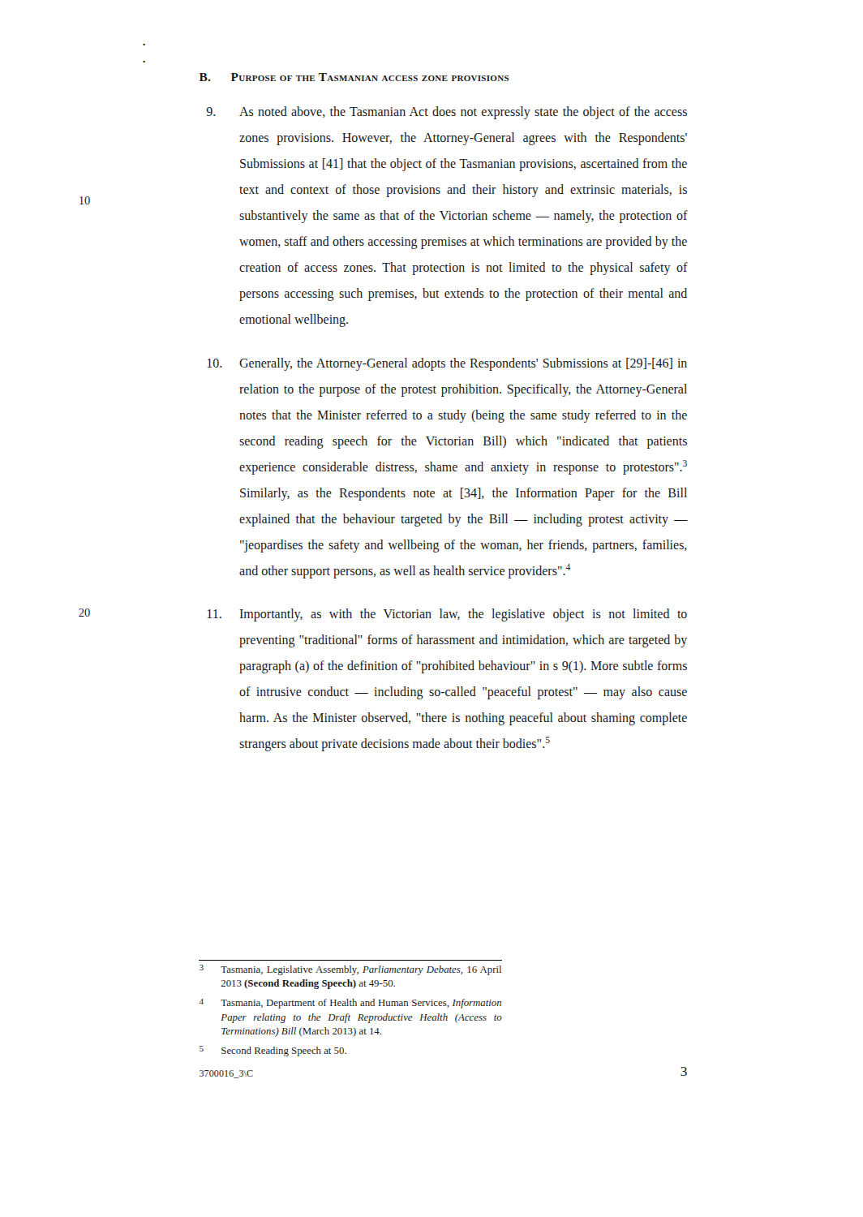.
.
B. Purpose of the Tasmanian access zone provisions
9. 10 As noted above, the Tasmanian Act does not expressly state the object of the access zones provisions. However, the Attorney-General agrees with the Respondents' Submissions at [41] that the object of the Tasmanian provisions, ascertained from the text and context of those provisions and their history and extrinsic materials, is substantively the same as that of the Victorian scheme — namely, the protection of women, staff and others accessing premises at which terminations are provided by the creation of access zones. That protection is not limited to the physical safety of persons accessing such premises, but extends to the protection of their mental and emotional wellbeing.
10. Generally, the Attorney-General adopts the Respondents' Submissions at [29]-[46] in relation to the purpose of the protest prohibition. Specifically, the Attorney-General notes that the Minister referred to a study (being the same study referred to in the second reading speech for the Victorian Bill) which "indicated that patients experience considerable distress, shame and anxiety in response to protestors".3 Similarly, as the Respondents note at [34], the Information Paper for the Bill explained that the behaviour targeted by the Bill — including protest activity — "jeopardises the safety and wellbeing of the woman, her friends, partners, families, and other support persons, as well as health service providers".4
11. 20 Importantly, as with the Victorian law, the legislative object is not limited to preventing "traditional" forms of harassment and intimidation, which are targeted by paragraph (a) of the definition of "prohibited behaviour" in s 9(1). More subtle forms of intrusive conduct — including so-called "peaceful protest" — may also cause harm. As the Minister observed, "there is nothing peaceful about shaming complete strangers about private decisions made about their bodies".5
3 Tasmania, Legislative Assembly, Parliamentary Debates, 16 April 2013 (Second Reading Speech) at 49-50.
4 Tasmania, Department of Health and Human Services, Information Paper relating to the Draft Reproductive Health (Access to Terminations) Bill (March 2013) at 14.
5 Second Reading Speech at 50.
3700016_3\C 3